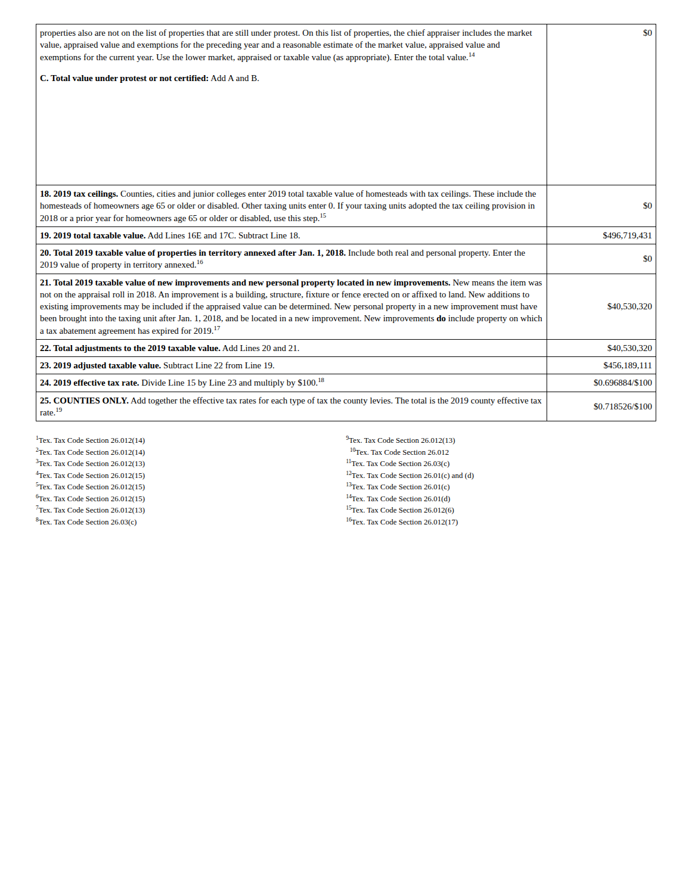| properties also are not on the list of properties that are still under protest. On this list of properties, the chief appraiser includes the market value, appraised value and exemptions for the preceding year and a reasonable estimate of the market value, appraised value and exemptions for the current year. Use the lower market, appraised or taxable value (as appropriate). Enter the total value. 14 C. Total value under protest or not certified: Add A and B. | $0 |
| 18. 2019 tax ceilings. Counties, cities and junior colleges enter 2019 total taxable value of homesteads with tax ceilings. These include the homesteads of homeowners age 65 or older or disabled. Other taxing units enter 0. If your taxing units adopted the tax ceiling provision in 2018 or a prior year for homeowners age 65 or older or disabled, use this step. 15 | $0 |
| 19. 2019 total taxable value. Add Lines 16E and 17C. Subtract Line 18. | $496,719,431 |
| 20. Total 2019 taxable value of properties in territory annexed after Jan. 1, 2018. Include both real and personal property. Enter the 2019 value of property in territory annexed. 16 | $0 |
| 21. Total 2019 taxable value of new improvements and new personal property located in new improvements. New means the item was not on the appraisal roll in 2018. An improvement is a building, structure, fixture or fence erected on or affixed to land. New additions to existing improvements may be included if the appraised value can be determined. New personal property in a new improvement must have been brought into the taxing unit after Jan. 1, 2018, and be located in a new improvement. New improvements do include property on which a tax abatement agreement has expired for 2019. 17 | $40,530,320 |
| 22. Total adjustments to the 2019 taxable value. Add Lines 20 and 21. | $40,530,320 |
| 23. 2019 adjusted taxable value. Subtract Line 22 from Line 19. | $456,189,111 |
| 24. 2019 effective tax rate. Divide Line 15 by Line 23 and multiply by $100. 18 | $0.696884/$100 |
| 25. COUNTIES ONLY. Add together the effective tax rates for each type of tax the county levies. The total is the 2019 county effective tax rate. 19 | $0.718526/$100 |
| 1 Tex. Tax Code Section 26.012(14) | 9 Tex. Tax Code Section 26.012(13) |
| 2 Tex. Tax Code Section 26.012(14) | 10 Tex. Tax Code Section 26.012 |
| 3 Tex. Tax Code Section 26.012(13) | 11 Tex. Tax Code Section 26.03(c) |
| 4 Tex. Tax Code Section 26.012(15) | 12 Tex. Tax Code Section 26.01(c) and (d) |
| 5 Tex. Tax Code Section 26.012(15) | 13 Tex. Tax Code Section 26.01(c) |
| 6 Tex. Tax Code Section 26.012(15) | 14 Tex. Tax Code Section 26.01(d) |
| 7 Tex. Tax Code Section 26.012(13) | 15 Tex. Tax Code Section 26.012(6) |
| 8 Tex. Tax Code Section 26.03(c) | 16 Tex. Tax Code Section 26.012(17) |